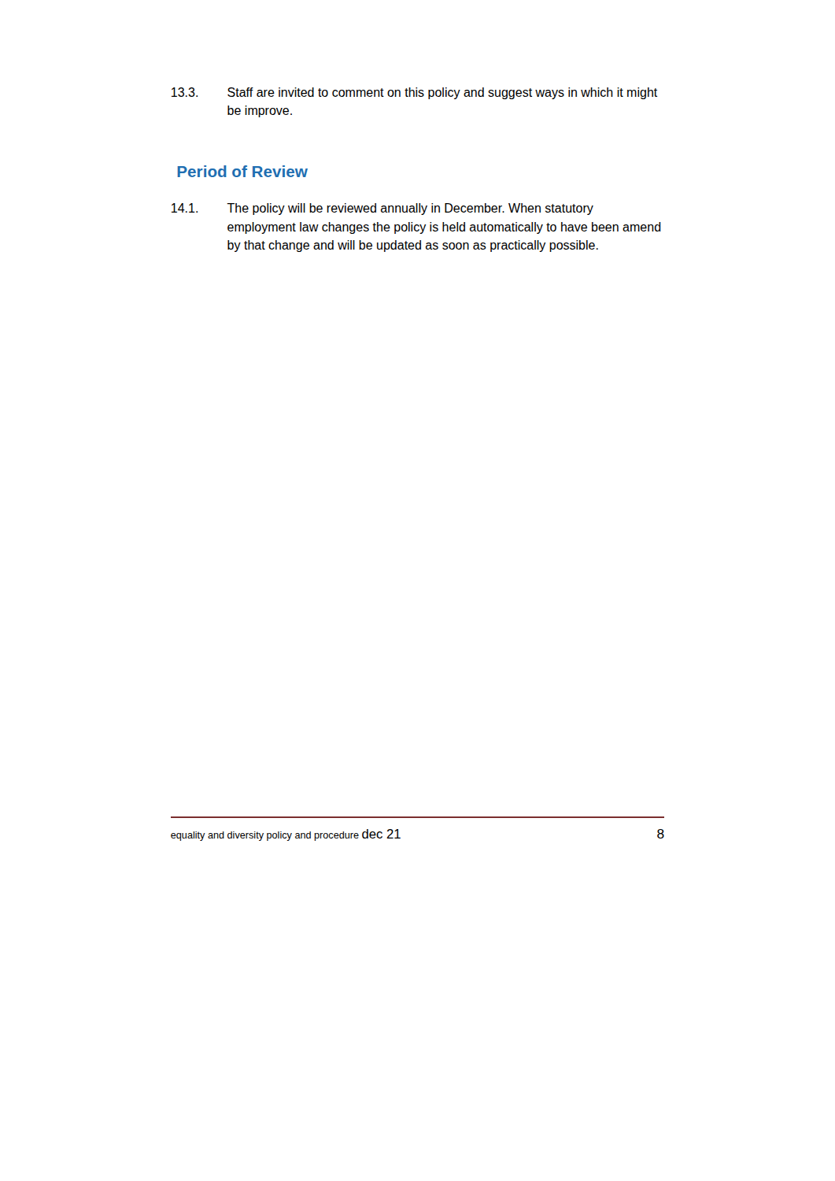13.3.
Staff are invited to comment on this policy and suggest ways in which it might be improve.
Period of Review
14.1.
The policy will be reviewed annually in December. When statutory employment law changes the policy is held automatically to have been amend by that change and will be updated as soon as practically possible.
equality and diversity policy and procedure dec 21
8